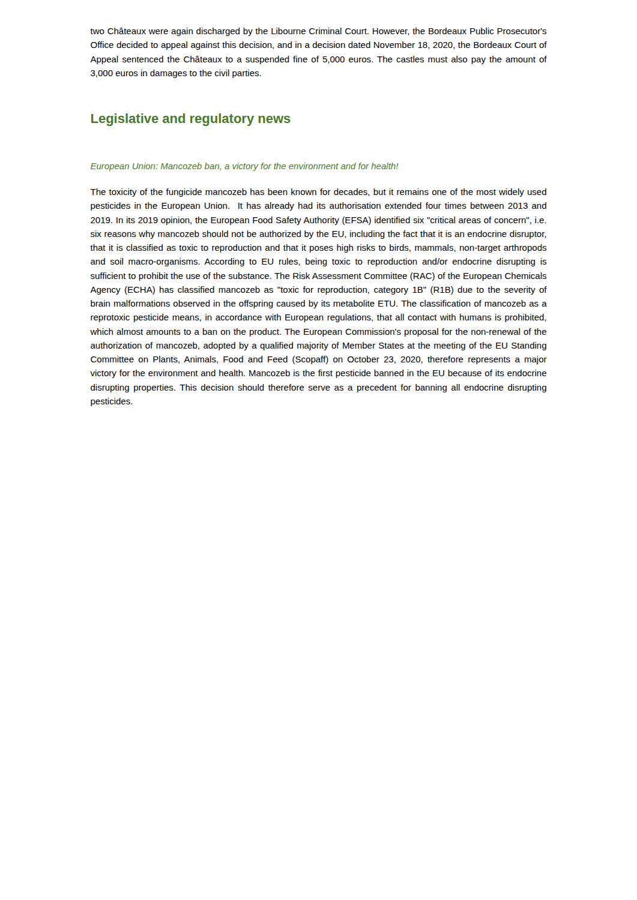two Châteaux were again discharged by the Libourne Criminal Court. However, the Bordeaux Public Prosecutor's Office decided to appeal against this decision, and in a decision dated November 18, 2020, the Bordeaux Court of Appeal sentenced the Châteaux to a suspended fine of 5,000 euros. The castles must also pay the amount of 3,000 euros in damages to the civil parties.
Legislative and regulatory news
European Union: Mancozeb ban, a victory for the environment and for health!
The toxicity of the fungicide mancozeb has been known for decades, but it remains one of the most widely used pesticides in the European Union. It has already had its authorisation extended four times between 2013 and 2019. In its 2019 opinion, the European Food Safety Authority (EFSA) identified six "critical areas of concern", i.e. six reasons why mancozeb should not be authorized by the EU, including the fact that it is an endocrine disruptor, that it is classified as toxic to reproduction and that it poses high risks to birds, mammals, non-target arthropods and soil macro-organisms. According to EU rules, being toxic to reproduction and/or endocrine disrupting is sufficient to prohibit the use of the substance. The Risk Assessment Committee (RAC) of the European Chemicals Agency (ECHA) has classified mancozeb as "toxic for reproduction, category 1B" (R1B) due to the severity of brain malformations observed in the offspring caused by its metabolite ETU. The classification of mancozeb as a reprotoxic pesticide means, in accordance with European regulations, that all contact with humans is prohibited, which almost amounts to a ban on the product. The European Commission's proposal for the non-renewal of the authorization of mancozeb, adopted by a qualified majority of Member States at the meeting of the EU Standing Committee on Plants, Animals, Food and Feed (Scopaff) on October 23, 2020, therefore represents a major victory for the environment and health. Mancozeb is the first pesticide banned in the EU because of its endocrine disrupting properties. This decision should therefore serve as a precedent for banning all endocrine disrupting pesticides.